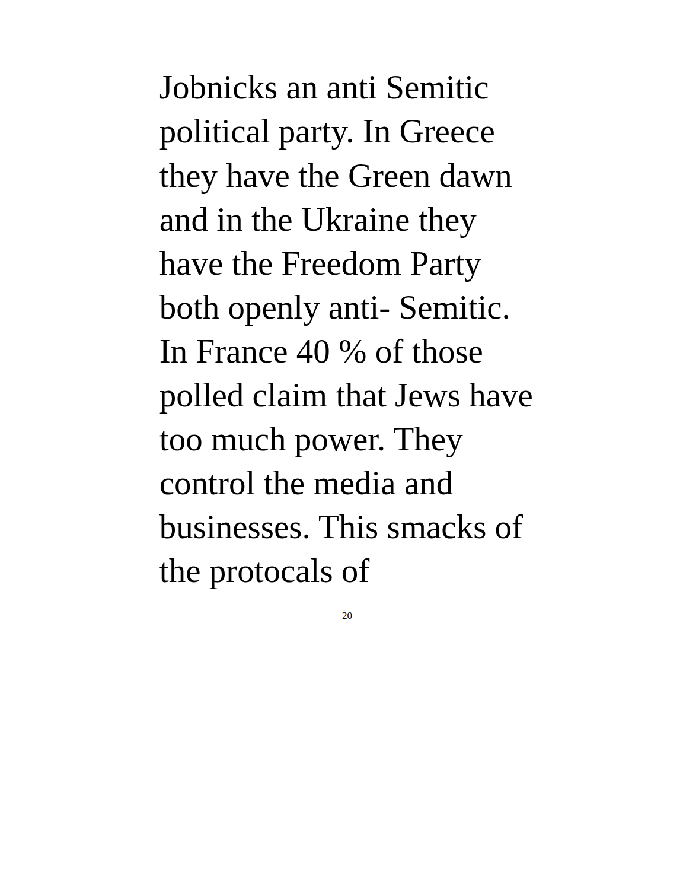Jobnicks an anti Semitic political party. In Greece they have the Green dawn and in the Ukraine they have the Freedom Party both openly anti- Semitic. In France 40 % of those polled claim that Jews have too much power. They control the media and businesses. This smacks of the protocals of
20